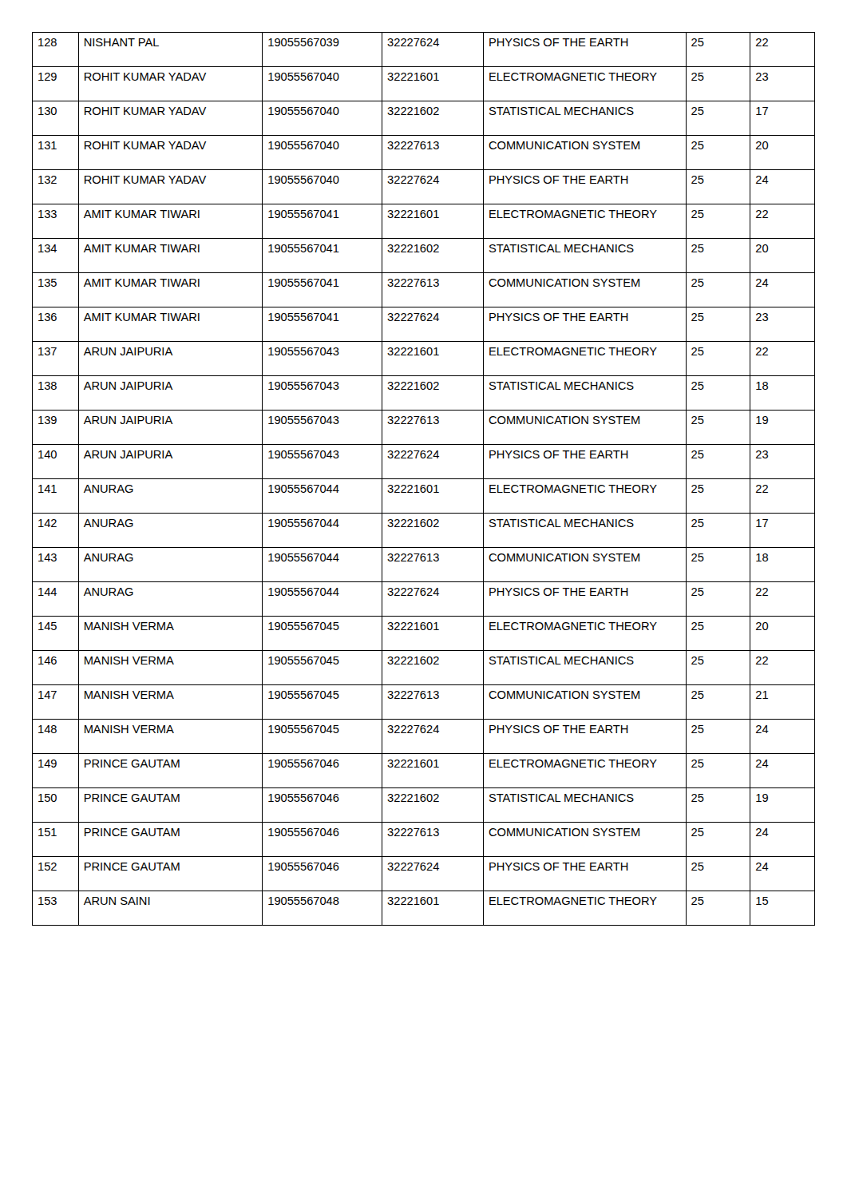| 128 | NISHANT PAL | 19055567039 | 32227624 | PHYSICS OF THE EARTH | 25 | 22 |
| 129 | ROHIT KUMAR YADAV | 19055567040 | 32221601 | ELECTROMAGNETIC THEORY | 25 | 23 |
| 130 | ROHIT KUMAR YADAV | 19055567040 | 32221602 | STATISTICAL MECHANICS | 25 | 17 |
| 131 | ROHIT KUMAR YADAV | 19055567040 | 32227613 | COMMUNICATION SYSTEM | 25 | 20 |
| 132 | ROHIT KUMAR YADAV | 19055567040 | 32227624 | PHYSICS OF THE EARTH | 25 | 24 |
| 133 | AMIT KUMAR TIWARI | 19055567041 | 32221601 | ELECTROMAGNETIC THEORY | 25 | 22 |
| 134 | AMIT KUMAR TIWARI | 19055567041 | 32221602 | STATISTICAL MECHANICS | 25 | 20 |
| 135 | AMIT KUMAR TIWARI | 19055567041 | 32227613 | COMMUNICATION SYSTEM | 25 | 24 |
| 136 | AMIT KUMAR TIWARI | 19055567041 | 32227624 | PHYSICS OF THE EARTH | 25 | 23 |
| 137 | ARUN JAIPURIA | 19055567043 | 32221601 | ELECTROMAGNETIC THEORY | 25 | 22 |
| 138 | ARUN JAIPURIA | 19055567043 | 32221602 | STATISTICAL MECHANICS | 25 | 18 |
| 139 | ARUN JAIPURIA | 19055567043 | 32227613 | COMMUNICATION SYSTEM | 25 | 19 |
| 140 | ARUN JAIPURIA | 19055567043 | 32227624 | PHYSICS OF THE EARTH | 25 | 23 |
| 141 | ANURAG | 19055567044 | 32221601 | ELECTROMAGNETIC THEORY | 25 | 22 |
| 142 | ANURAG | 19055567044 | 32221602 | STATISTICAL MECHANICS | 25 | 17 |
| 143 | ANURAG | 19055567044 | 32227613 | COMMUNICATION SYSTEM | 25 | 18 |
| 144 | ANURAG | 19055567044 | 32227624 | PHYSICS OF THE EARTH | 25 | 22 |
| 145 | MANISH VERMA | 19055567045 | 32221601 | ELECTROMAGNETIC THEORY | 25 | 20 |
| 146 | MANISH VERMA | 19055567045 | 32221602 | STATISTICAL MECHANICS | 25 | 22 |
| 147 | MANISH VERMA | 19055567045 | 32227613 | COMMUNICATION SYSTEM | 25 | 21 |
| 148 | MANISH VERMA | 19055567045 | 32227624 | PHYSICS OF THE EARTH | 25 | 24 |
| 149 | PRINCE GAUTAM | 19055567046 | 32221601 | ELECTROMAGNETIC THEORY | 25 | 24 |
| 150 | PRINCE GAUTAM | 19055567046 | 32221602 | STATISTICAL MECHANICS | 25 | 19 |
| 151 | PRINCE GAUTAM | 19055567046 | 32227613 | COMMUNICATION SYSTEM | 25 | 24 |
| 152 | PRINCE GAUTAM | 19055567046 | 32227624 | PHYSICS OF THE EARTH | 25 | 24 |
| 153 | ARUN SAINI | 19055567048 | 32221601 | ELECTROMAGNETIC THEORY | 25 | 15 |